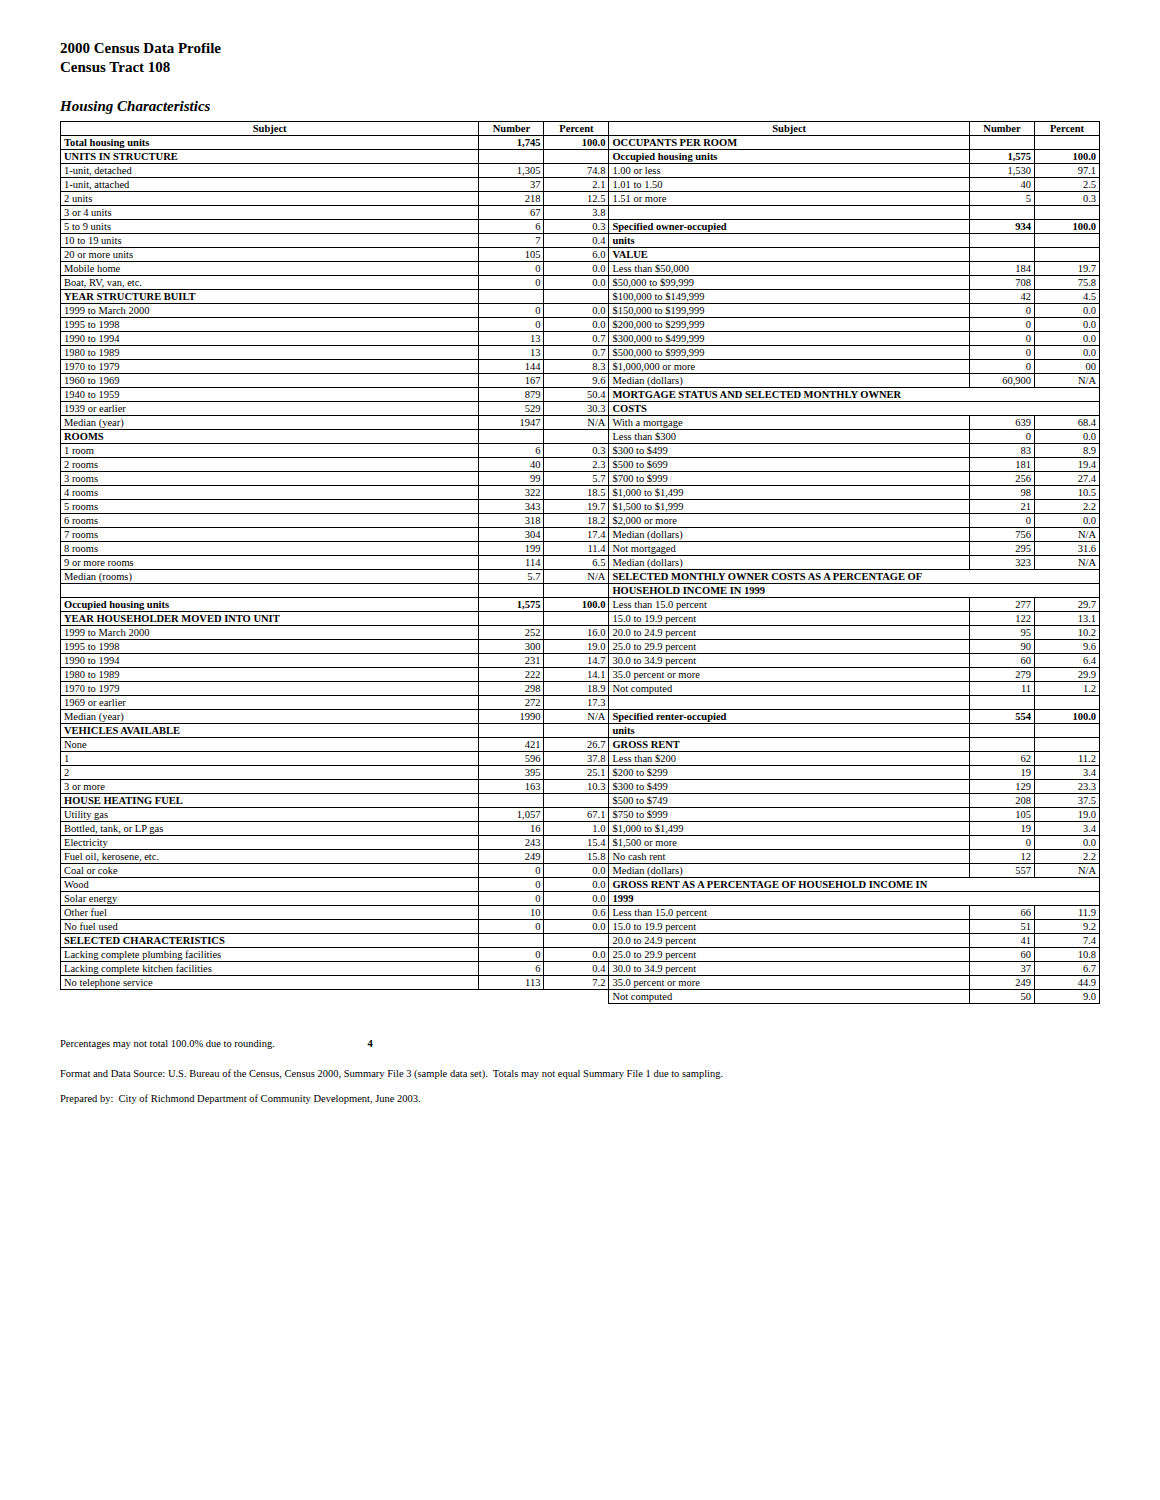2000 Census Data Profile
Census Tract 108
Housing Characteristics
| Subject | Number | Percent | Subject | Number | Percent |
| --- | --- | --- | --- | --- | --- |
| Total housing units | 1,745 | 100.0 | OCCUPANTS PER ROOM | | |
| UNITS IN STRUCTURE | | | Occupied housing units | 1,575 | 100.0 |
| 1-unit, detached | 1,305 | 74.8 | 1.00 or less | 1,530 | 97.1 |
| 1-unit, attached | 37 | 2.1 | 1.01 to 1.50 | 40 | 2.5 |
| 2 units | 218 | 12.5 | 1.51 or more | 5 | 0.3 |
| 3 or 4 units | 67 | 3.8 | | | |
| 5 to 9 units | 6 | 0.3 | Specified owner-occupied | 934 | 100.0 |
| 10 to 19 units | 7 | 0.4 | units | | |
| 20 or more units | 105 | 6.0 | VALUE | | |
| Mobile home | 0 | 0.0 | Less than $50,000 | 184 | 19.7 |
| Boat, RV, van, etc. | 0 | 0.0 | $50,000 to $99,999 | 708 | 75.8 |
| YEAR STRUCTURE BUILT | | | $100,000 to $149,999 | 42 | 4.5 |
| 1999 to March 2000 | 0 | 0.0 | $150,000 to $199,999 | 0 | 0.0 |
| 1995 to 1998 | 0 | 0.0 | $200,000 to $299,999 | 0 | 0.0 |
| 1990 to 1994 | 13 | 0.7 | $300,000 to $499,999 | 0 | 0.0 |
| 1980 to 1989 | 13 | 0.7 | $500,000 to $999,999 | 0 | 0.0 |
| 1970 to 1979 | 144 | 8.3 | $1,000,000 or more | 0 | 00 |
| 1960 to 1969 | 167 | 9.6 | Median (dollars) | 60,900 | N/A |
| 1940 to 1959 | 879 | 50.4 | MORTGAGE STATUS AND SELECTED MONTHLY OWNER |
| 1939 or earlier | 529 | 30.3 | COSTS |
| Median (year) | 1947 | N/A | With a mortgage | 639 | 68.4 |
| ROOMS | | | Less than $300 | 0 | 0.0 |
| 1 room | 6 | 0.3 | $300 to $499 | 83 | 8.9 |
| 2 rooms | 40 | 2.3 | $500 to $699 | 181 | 19.4 |
| 3 rooms | 99 | 5.7 | $700 to $999 | 256 | 27.4 |
| 4 rooms | 322 | 18.5 | $1,000 to $1,499 | 98 | 10.5 |
| 5 rooms | 343 | 19.7 | $1,500 to $1,999 | 21 | 2.2 |
| 6 rooms | 318 | 18.2 | $2,000 or more | 0 | 0.0 |
| 7 rooms | 304 | 17.4 | Median (dollars) | 756 | N/A |
| 8 rooms | 199 | 11.4 | Not mortgaged | 295 | 31.6 |
| 9 or more rooms | 114 | 6.5 | Median (dollars) | 323 | N/A |
| Median (rooms) | 5.7 | N/A | SELECTED MONTHLY OWNER COSTS AS A PERCENTAGE OF |
| | | | HOUSEHOLD INCOME IN 1999 |
| Occupied housing units | 1,575 | 100.0 | Less than 15.0 percent | 277 | 29.7 |
| YEAR HOUSEHOLDER MOVED INTO UNIT | | | 15.0 to 19.9 percent | 122 | 13.1 |
| 1999 to March 2000 | 252 | 16.0 | 20.0 to 24.9 percent | 95 | 10.2 |
| 1995 to 1998 | 300 | 19.0 | 25.0 to 29.9 percent | 90 | 9.6 |
| 1990 to 1994 | 231 | 14.7 | 30.0 to 34.9 percent | 60 | 6.4 |
| 1980 to 1989 | 222 | 14.1 | 35.0 percent or more | 279 | 29.9 |
| 1970 to 1979 | 298 | 18.9 | Not computed | 11 | 1.2 |
| 1969 or earlier | 272 | 17.3 | | | |
| Median (year) | 1990 | N/A | Specified renter-occupied | 554 | 100.0 |
| VEHICLES AVAILABLE | | | units | | |
| None | 421 | 26.7 | GROSS RENT | | |
| 1 | 596 | 37.8 | Less than $200 | 62 | 11.2 |
| 2 | 395 | 25.1 | $200 to $299 | 19 | 3.4 |
| 3 or more | 163 | 10.3 | $300 to $499 | 129 | 23.3 |
| HOUSE HEATING FUEL | | | $500 to $749 | 208 | 37.5 |
| Utility gas | 1,057 | 67.1 | $750 to $999 | 105 | 19.0 |
| Bottled, tank, or LP gas | 16 | 1.0 | $1,000 to $1,499 | 19 | 3.4 |
| Electricity | 243 | 15.4 | $1,500 or more | 0 | 0.0 |
| Fuel oil, kerosene, etc. | 249 | 15.8 | No cash rent | 12 | 2.2 |
| Coal or coke | 0 | 0.0 | Median (dollars) | 557 | N/A |
| Wood | 0 | 0.0 | GROSS RENT AS A PERCENTAGE OF HOUSEHOLD INCOME IN |
| Solar energy | 0 | 0.0 | 1999 |
| Other fuel | 10 | 0.6 | Less than 15.0 percent | 66 | 11.9 |
| No fuel used | 0 | 0.0 | 15.0 to 19.9 percent | 51 | 9.2 |
| SELECTED CHARACTERISTICS | | | 20.0 to 24.9 percent | 41 | 7.4 |
| Lacking complete plumbing facilities | 0 | 0.0 | 25.0 to 29.9 percent | 60 | 10.8 |
| Lacking complete kitchen facilities | 6 | 0.4 | 30.0 to 34.9 percent | 37 | 6.7 |
| No telephone service | 113 | 7.2 | 35.0 percent or more | 249 | 44.9 |
| | | | Not computed | 50 | 9.0 |
Percentages may not total 100.0% due to rounding. 4
Format and Data Source: U.S. Bureau of the Census, Census 2000, Summary File 3 (sample data set). Totals may not equal Summary File 1 due to sampling.
Prepared by: City of Richmond Department of Community Development, June 2003.